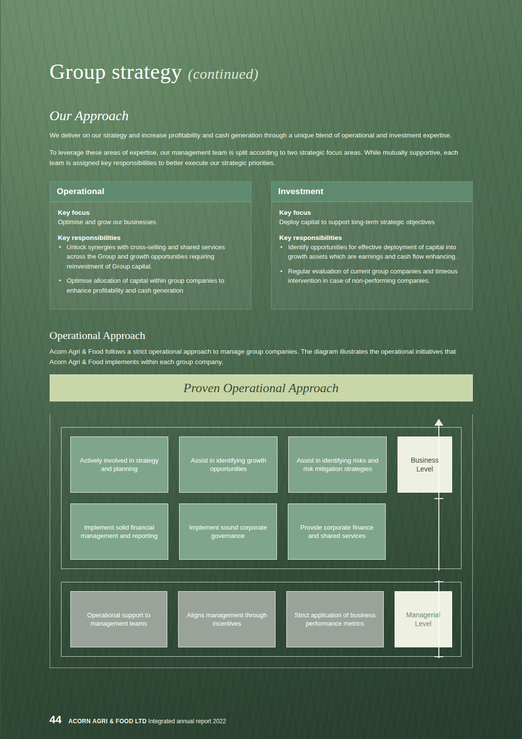Group strategy (continued)
Our Approach
We deliver on our strategy and increase profitability and cash generation through a unique blend of operational and investment expertise.
To leverage these areas of expertise, our management team is split according to two strategic focus areas. While mutually supportive, each team is assigned key responsibilities to better execute our strategic priorities.
Operational
Key focus
Optimise and grow our businesses
Key responsibilities
Unlock synergies with cross-selling and shared services across the Group and growth opportunities requiring reinvestment of Group capital.
Optimise allocation of capital within group companies to enhance profitability and cash generation
Investment
Key focus
Deploy capital to support long-term strategic objectives
Key responsibilities
Identify opportunities for effective deployment of capital into growth assets which are earnings and cash flow enhancing.
Regular evaluation of current group companies and timeous intervention in case of non-performing companies.
Operational Approach
Acorn Agri & Food follows a strict operational approach to manage group companies. The diagram illustrates the operational initiatives that Acorn Agri & Food implements within each group company.
Proven Operational Approach
Actively involved in strategy and planning
Assist in identifying growth opportunities
Assist in identifying risks and risk mitigation strategies
Business
Level
Implement solid financial management and reporting
Implement sound corporate governance
Provide corporate finance and shared services
Operational support to management teams
Aligns management through incentives
Strict application of business performance metrics
Managerial
Level
44 ACORN AGRI & FOOD LTD Integrated annual report 2022